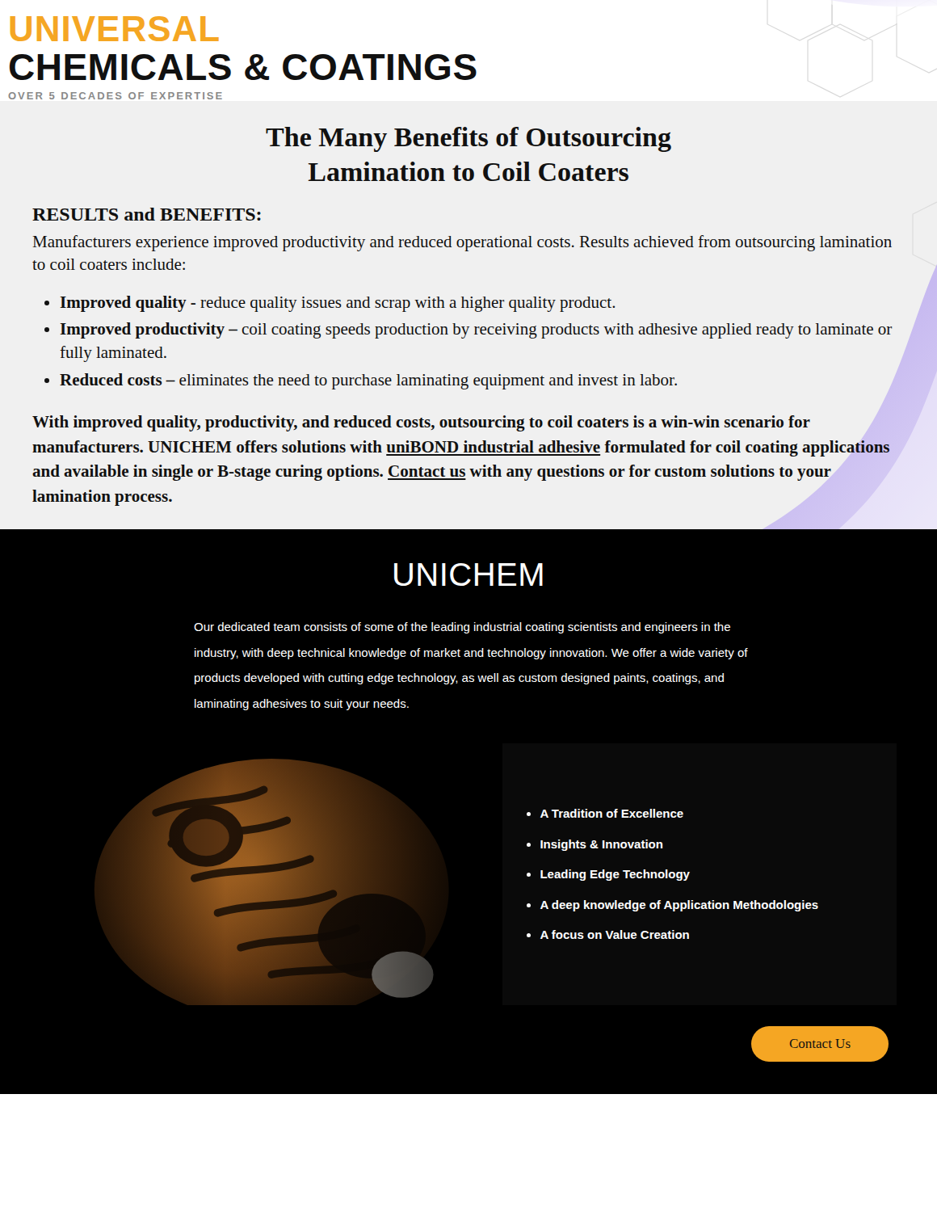UNIVERSAL
CHEMICALS & COATINGS
OVER 5 DECADES OF EXPERTISE
The Many Benefits of Outsourcing
Lamination to Coil Coaters
RESULTS and BENEFITS:
Manufacturers experience improved productivity and reduced operational costs. Results achieved from outsourcing lamination to coil coaters include:
Improved quality - reduce quality issues and scrap with a higher quality product.
Improved productivity – coil coating speeds production by receiving products with adhesive applied ready to laminate or fully laminated.
Reduced costs – eliminates the need to purchase laminating equipment and invest in labor.
With improved quality, productivity, and reduced costs, outsourcing to coil coaters is a win-win scenario for manufacturers. UNICHEM offers solutions with uniBOND industrial adhesive formulated for coil coating applications and available in single or B-stage curing options. Contact us with any questions or for custom solutions to your lamination process.
UNICHEM
Our dedicated team consists of some of the leading industrial coating scientists and engineers in the industry, with deep technical knowledge of market and technology innovation. We offer a wide variety of products developed with cutting edge technology, as well as custom designed paints, coatings, and laminating adhesives to suit your needs.
A Tradition of Excellence
Insights & Innovation
Leading Edge Technology
A deep knowledge of Application Methodologies
A focus on Value Creation
Contact Us